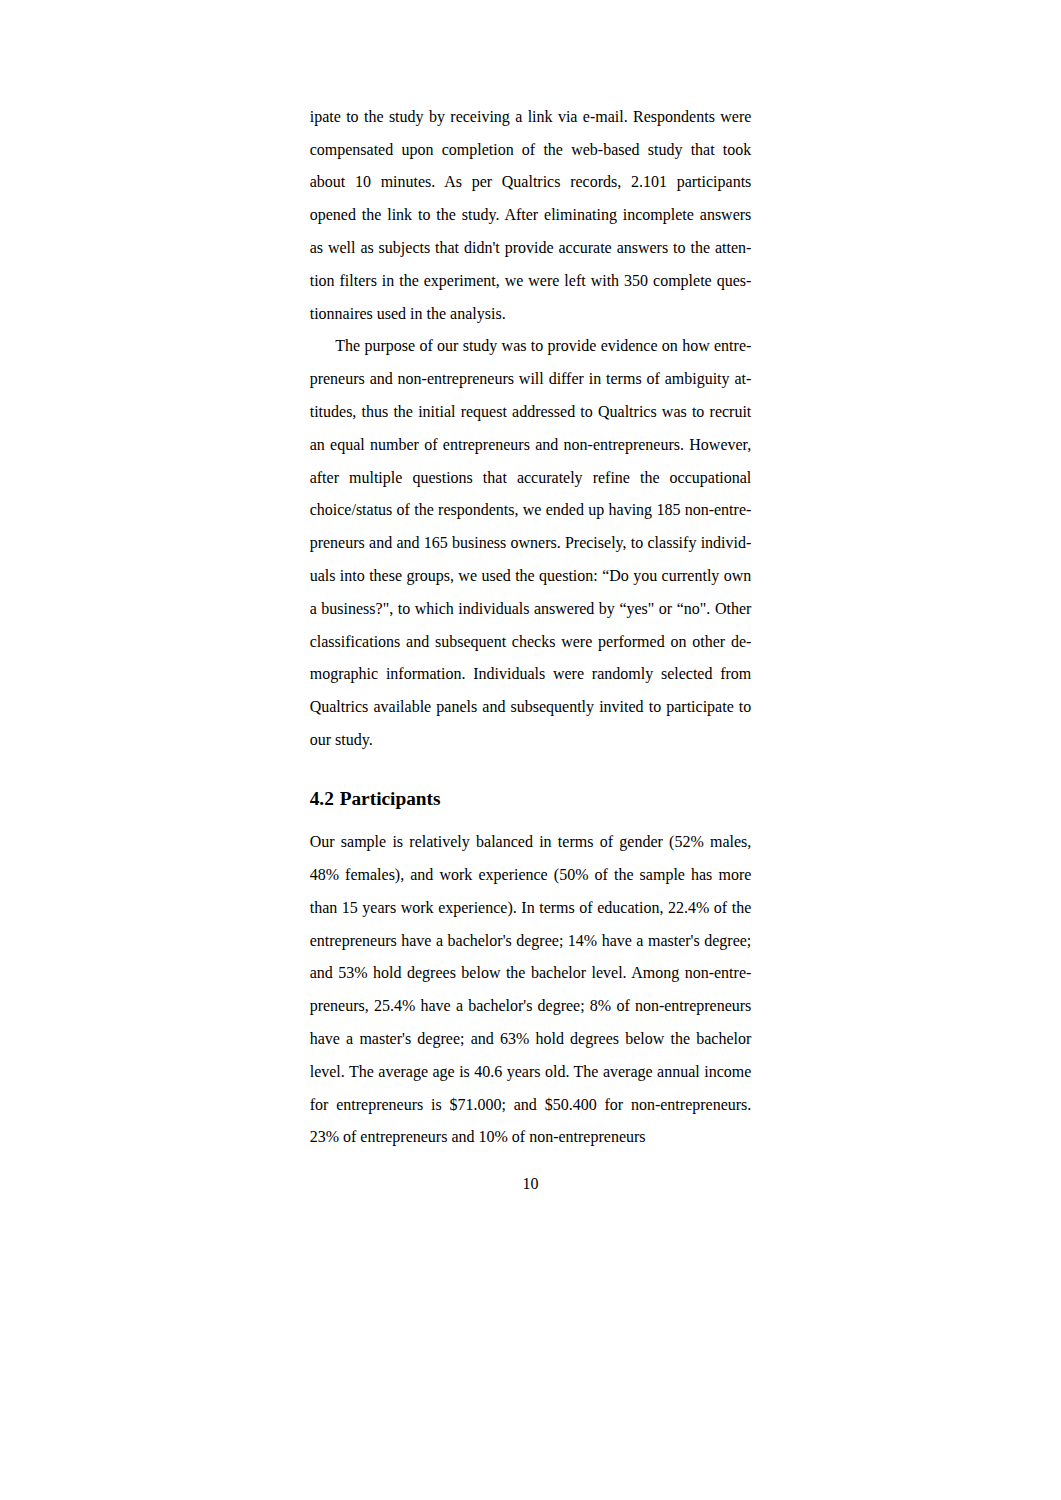ipate to the study by receiving a link via e-mail. Respondents were compensated upon completion of the web-based study that took about 10 minutes. As per Qualtrics records, 2.101 participants opened the link to the study. After eliminating incomplete answers as well as subjects that didn't provide accurate answers to the attention filters in the experiment, we were left with 350 complete questionnaires used in the analysis.
The purpose of our study was to provide evidence on how entrepreneurs and non-entrepreneurs will differ in terms of ambiguity attitudes, thus the initial request addressed to Qualtrics was to recruit an equal number of entrepreneurs and non-entrepreneurs. However, after multiple questions that accurately refine the occupational choice/status of the respondents, we ended up having 185 non-entrepreneurs and and 165 business owners. Precisely, to classify individuals into these groups, we used the question: “Do you currently own a business?", to which individuals answered by “yes" or “no". Other classifications and subsequent checks were performed on other demographic information. Individuals were randomly selected from Qualtrics available panels and subsequently invited to participate to our study.
4.2 Participants
Our sample is relatively balanced in terms of gender (52% males, 48% females), and work experience (50% of the sample has more than 15 years work experience). In terms of education, 22.4% of the entrepreneurs have a bachelor's degree; 14% have a master's degree; and 53% hold degrees below the bachelor level. Among non-entrepreneurs, 25.4% have a bachelor's degree; 8% of non-entrepreneurs have a master's degree; and 63% hold degrees below the bachelor level. The average age is 40.6 years old. The average annual income for entrepreneurs is $71.000; and $50.400 for non-entrepreneurs. 23% of entrepreneurs and 10% of non-entrepreneurs
10